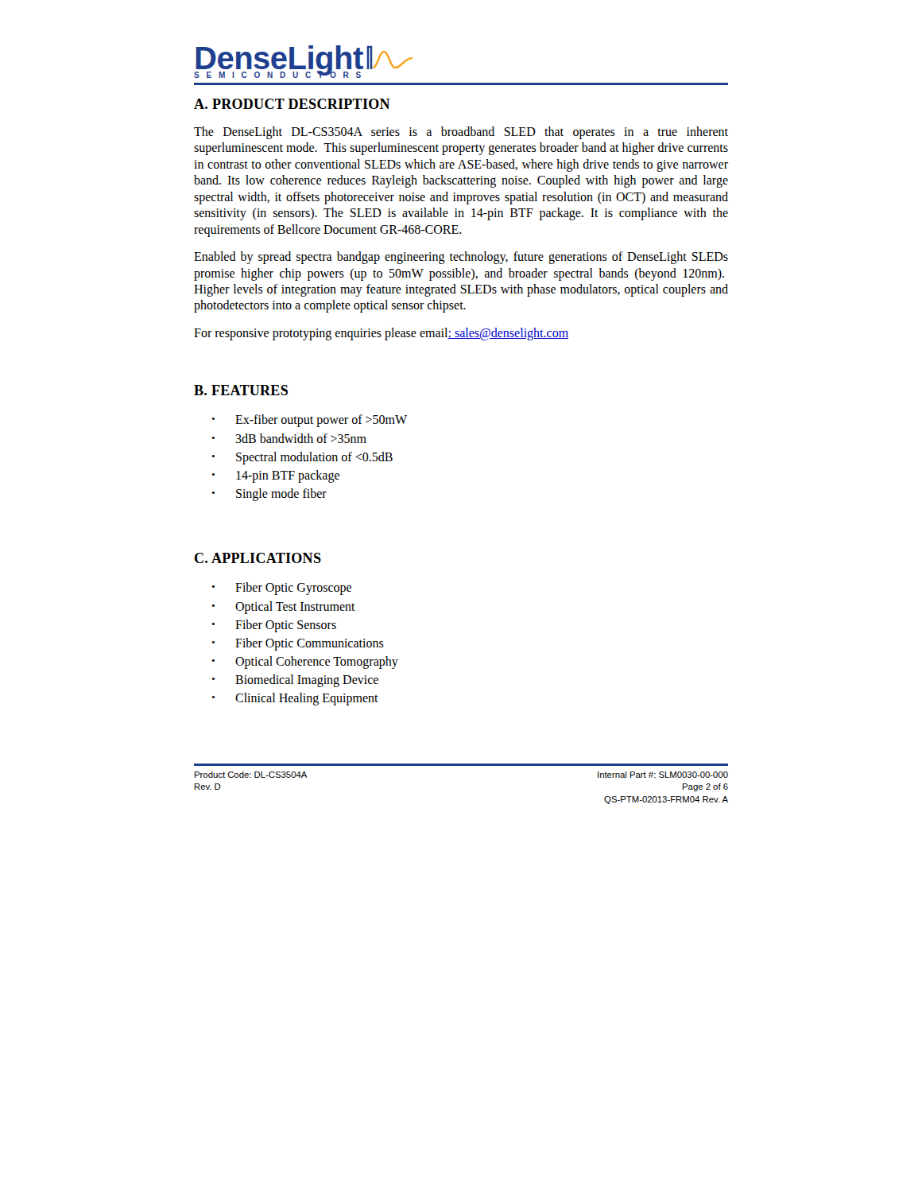DenseLight
S E M I C O N D U C T O R S
A. PRODUCT DESCRIPTION
The DenseLight DL-CS3504A series is a broadband SLED that operates in a true inherent superluminescent mode. This superluminescent property generates broader band at higher drive currents in contrast to other conventional SLEDs which are ASE-based, where high drive tends to give narrower band. Its low coherence reduces Rayleigh backscattering noise. Coupled with high power and large spectral width, it offsets photoreceiver noise and improves spatial resolution (in OCT) and measurand sensitivity (in sensors). The SLED is available in 14-pin BTF package. It is compliance with the requirements of Bellcore Document GR-468-CORE.
Enabled by spread spectra bandgap engineering technology, future generations of DenseLight SLEDs promise higher chip powers (up to 50mW possible), and broader spectral bands (beyond 120nm). Higher levels of integration may feature integrated SLEDs with phase modulators, optical couplers and photodetectors into a complete optical sensor chipset.
For responsive prototyping enquiries please email: sales@denselight.com
B. FEATURES
Ex-fiber output power of >50mW
3dB bandwidth of >35nm
Spectral modulation of <0.5dB
14-pin BTF package
Single mode fiber
C. APPLICATIONS
Fiber Optic Gyroscope
Optical Test Instrument
Fiber Optic Sensors
Fiber Optic Communications
Optical Coherence Tomography
Biomedical Imaging Device
Clinical Healing Equipment
| Product Code: DL-CS3504A | Internal Part #: SLM0030-00-000 |
| Rev. D | Page 2 of 6 |
| | QS-PTM-02013-FRM04 Rev. A |